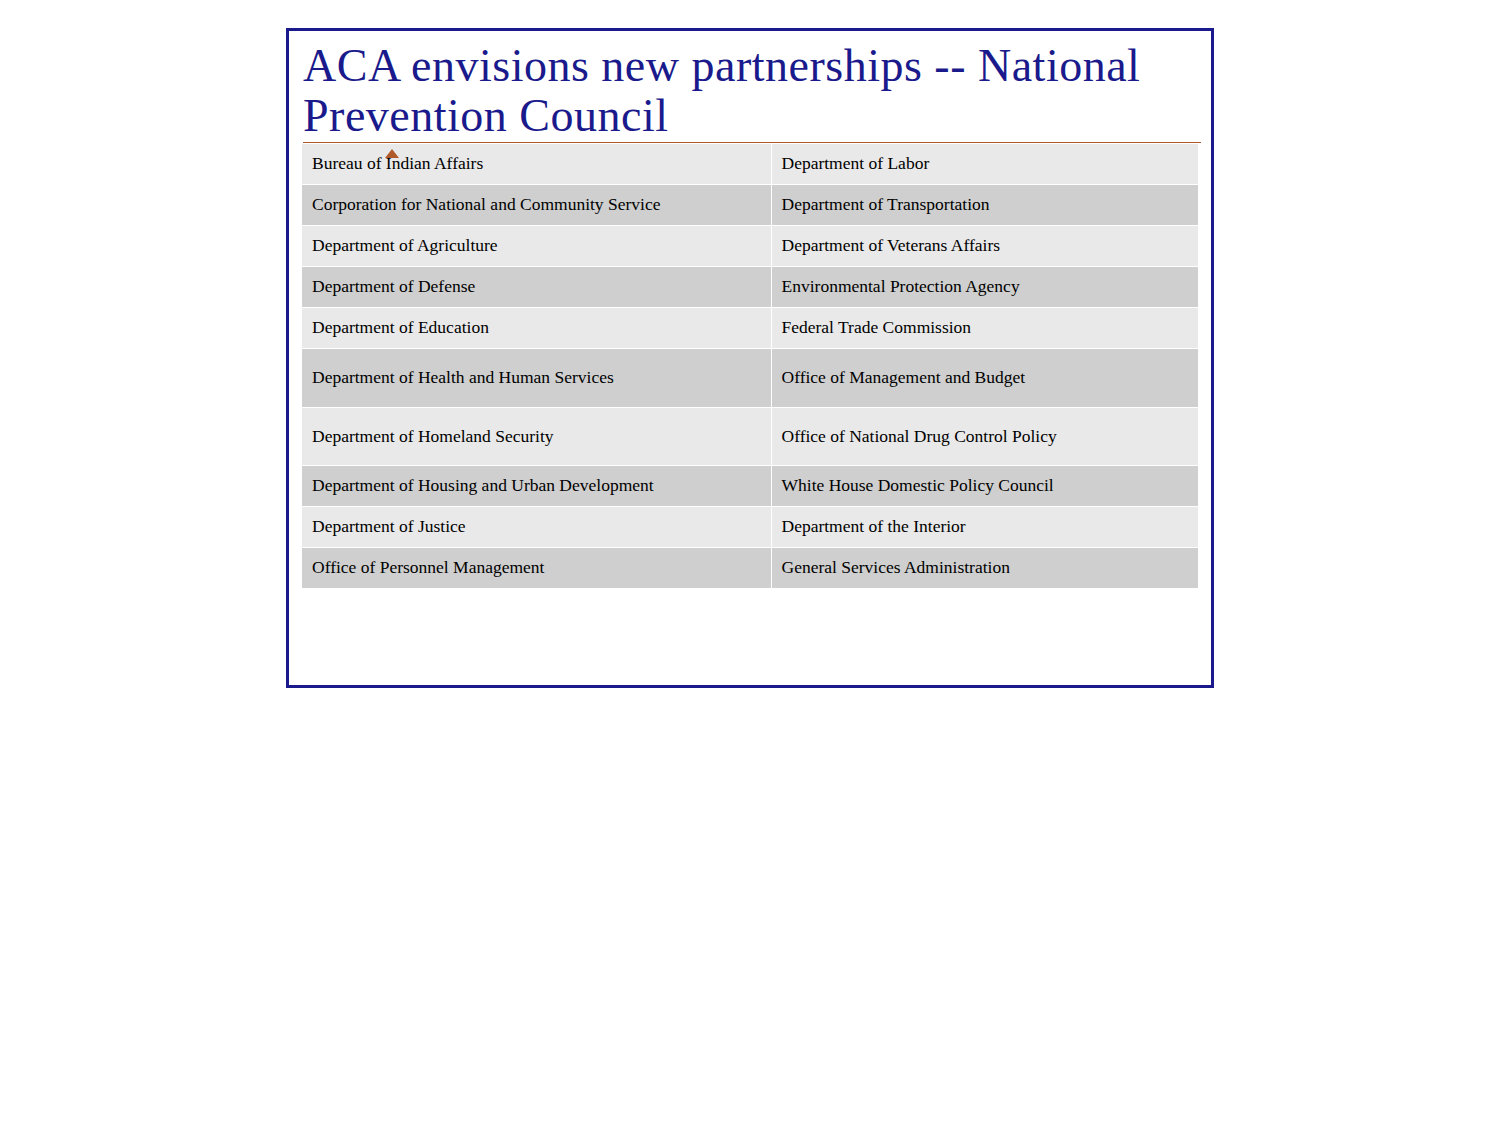ACA envisions new partnerships -- National Prevention Council
| Bureau of Indian Affairs | Department of Labor |
| Corporation for National and Community Service | Department of Transportation |
| Department of Agriculture | Department of Veterans Affairs |
| Department of Defense | Environmental Protection Agency |
| Department of Education | Federal Trade Commission |
| Department of Health and Human Services | Office of Management and Budget |
| Department of Homeland Security | Office of National Drug Control Policy |
| Department of Housing and Urban Development | White House Domestic Policy Council |
| Department of Justice | Department of the Interior |
| Office of Personnel Management | General Services Administration |